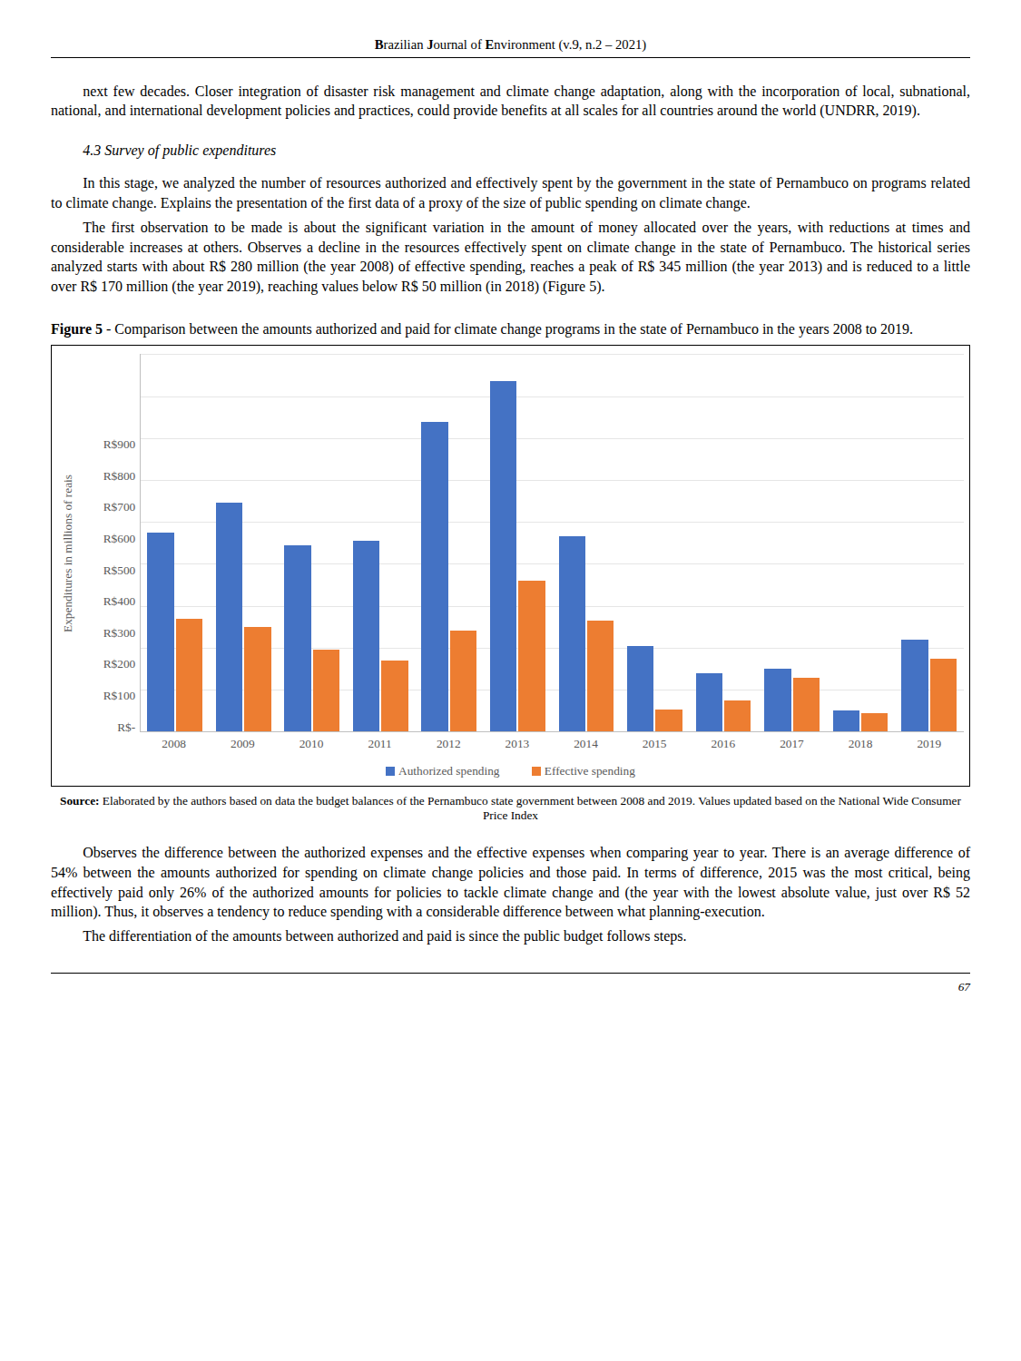Brazilian Journal of Environment (v.9, n.2 – 2021)
next few decades. Closer integration of disaster risk management and climate change adaptation, along with the incorporation of local, subnational, national, and international development policies and practices, could provide benefits at all scales for all countries around the world (UNDRR, 2019).
4.3 Survey of public expenditures
In this stage, we analyzed the number of resources authorized and effectively spent by the government in the state of Pernambuco on programs related to climate change. Explains the presentation of the first data of a proxy of the size of public spending on climate change.
The first observation to be made is about the significant variation in the amount of money allocated over the years, with reductions at times and considerable increases at others. Observes a decline in the resources effectively spent on climate change in the state of Pernambuco. The historical series analyzed starts with about R$ 280 million (the year 2008) of effective spending, reaches a peak of R$ 345 million (the year 2013) and is reduced to a little over R$ 170 million (the year 2019), reaching values below R$ 50 million (in 2018) (Figure 5).
Figure 5 - Comparison between the amounts authorized and paid for climate change programs in the state of Pernambuco in the years 2008 to 2019.
Expenditures in millions of reais
| R$900 R$800 R$700 R$600 R$500 R$400 R$300 R$200 R$100 R$- | 2008 2009 2010 2011 2012 2013 2014 2015 2016 2017 2018 2019 |
Authorized spending Effective spending
Source: Elaborated by the authors based on data the budget balances of the Pernambuco state government between 2008 and 2019. Values updated based on the National Wide Consumer Price Index
Observes the difference between the authorized expenses and the effective expenses when comparing year to year. There is an average difference of 54% between the amounts authorized for spending on climate change policies and those paid. In terms of difference, 2015 was the most critical, being effectively paid only 26% of the authorized amounts for policies to tackle climate change and (the year with the lowest absolute value, just over R$ 52 million). Thus, it observes a tendency to reduce spending with a considerable difference between what planning-execution.
The differentiation of the amounts between authorized and paid is since the public budget follows steps.
67